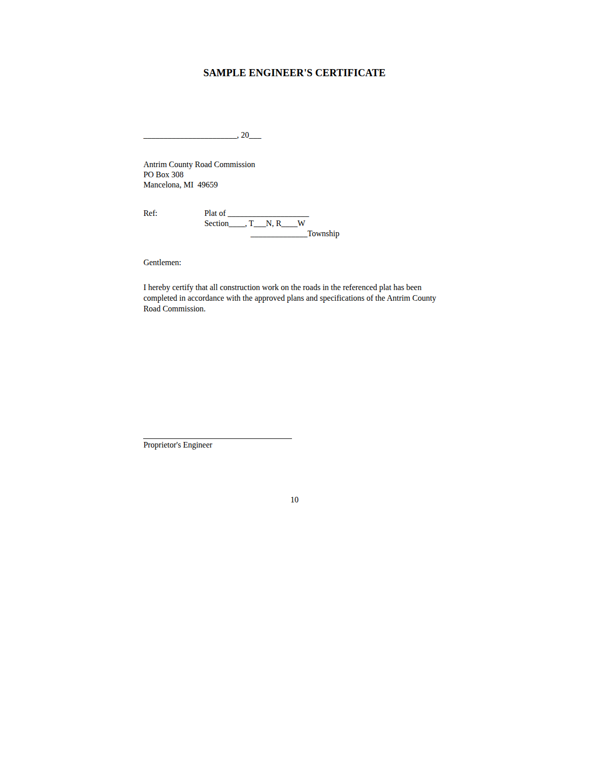SAMPLE ENGINEER'S CERTIFICATE
_______________________, 20___
Antrim County Road Commission
PO Box 308
Mancelona, MI 49659
Ref:
Plat of ____________________
Section____, T___N, R____W
______________Township
Gentlemen:
I hereby certify that all construction work on the roads in the referenced plat has been completed in accordance with the approved plans and specifications of the Antrim County Road Commission.
Proprietor's Engineer
10